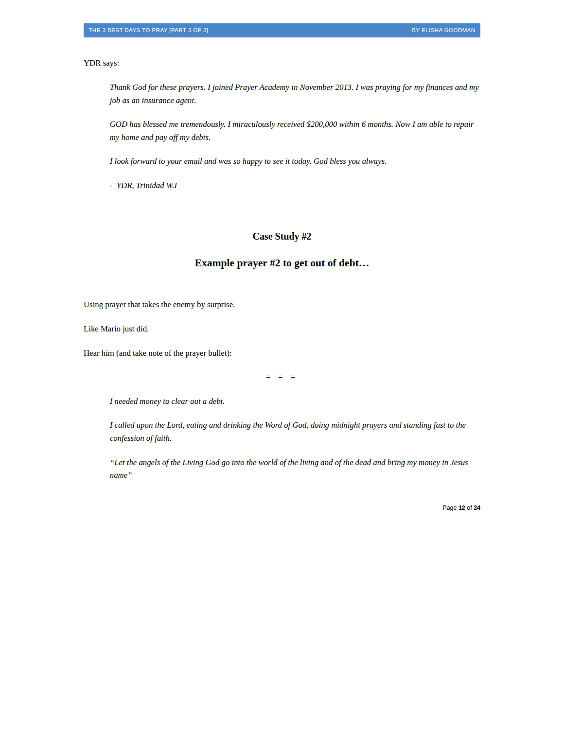The 3 Best Days to Pray [Part 3 of 3] By Elisha Goodman
YDR says:
Thank God for these prayers. I joined Prayer Academy in November 2013. I was praying for my finances and my job as an insurance agent.
GOD has blessed me tremendously. I miraculously received $200,000 within 6 months. Now I am able to repair my home and pay off my debts.
I look forward to your email and was so happy to see it today. God bless you always.
- YDR, Trinidad W.I
Case Study #2
Example prayer #2 to get out of debt…
Using prayer that takes the enemy by surprise.
Like Mario just did.
Hear him (and take note of the prayer bullet):
= = =
I needed money to clear out a debt.
I called upon the Lord, eating and drinking the Word of God, doing midnight prayers and standing fast to the confession of faith.
“Let the angels of the Living God go into the world of the living and of the dead and bring my money in Jesus name”
Page 12 of 24